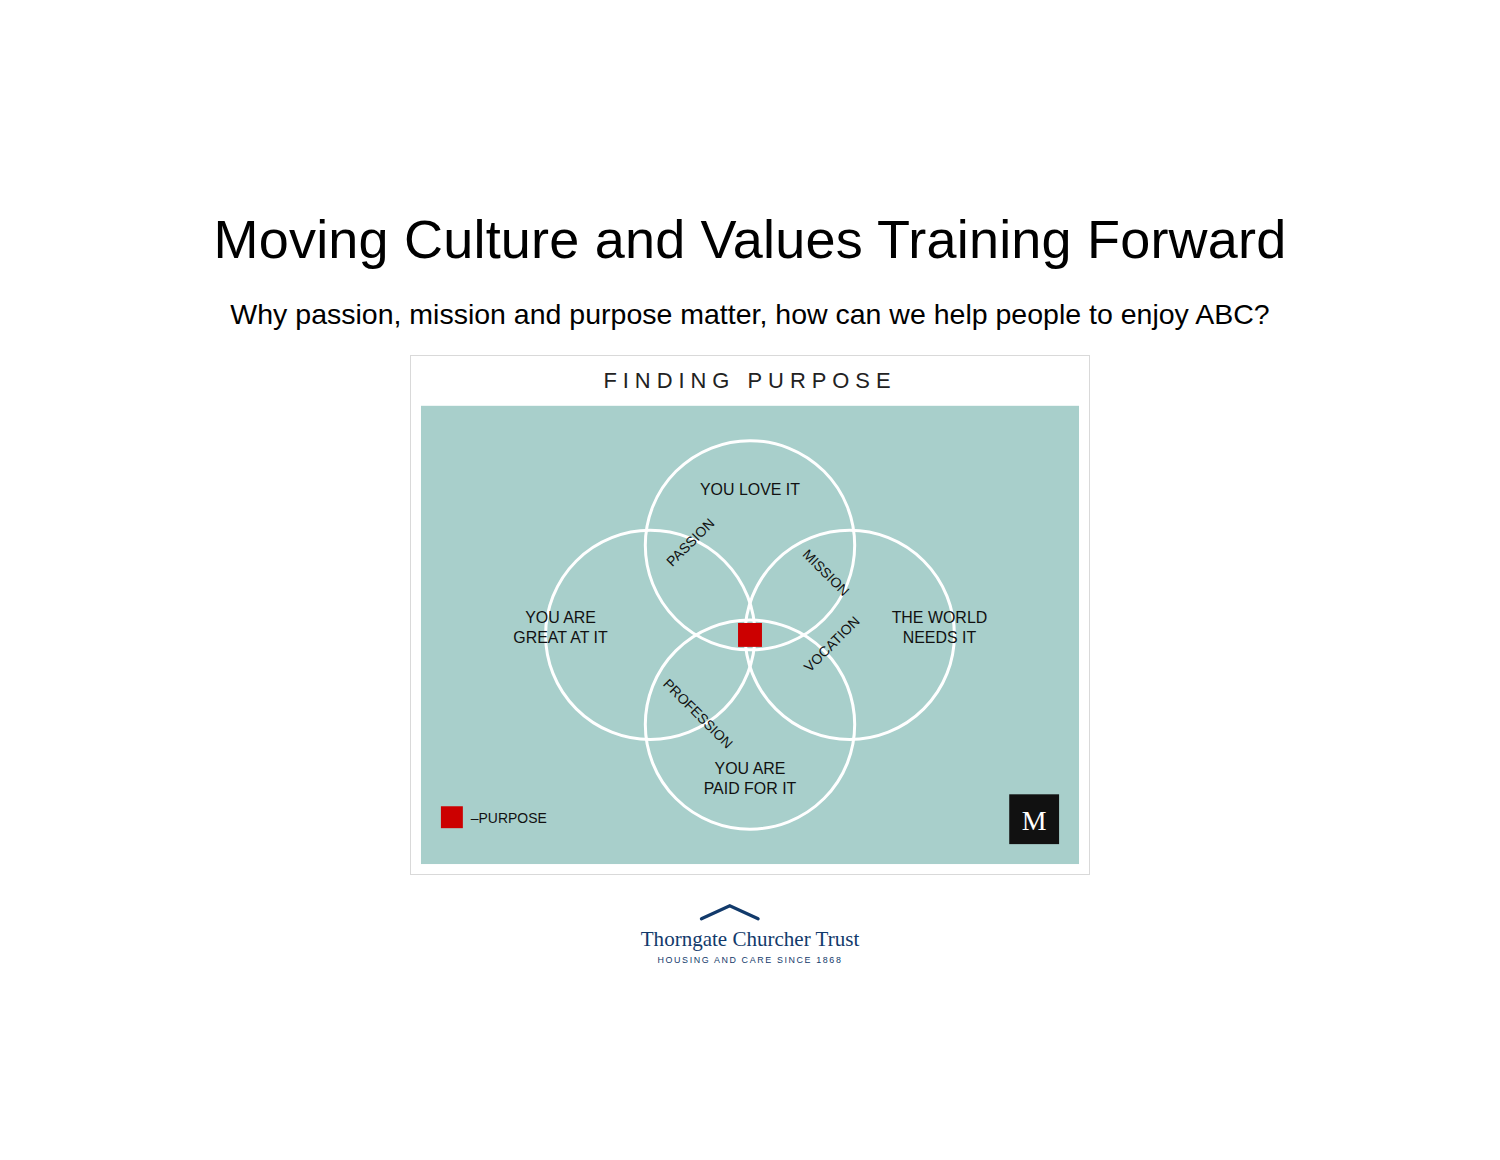Moving Culture and Values Training Forward
Why passion, mission and purpose matter, how can we help people to enjoy ABC?
Finding Purpose Venn diagram showing Passion, Mission, Profession and Vocation overlapping to form Purpose.